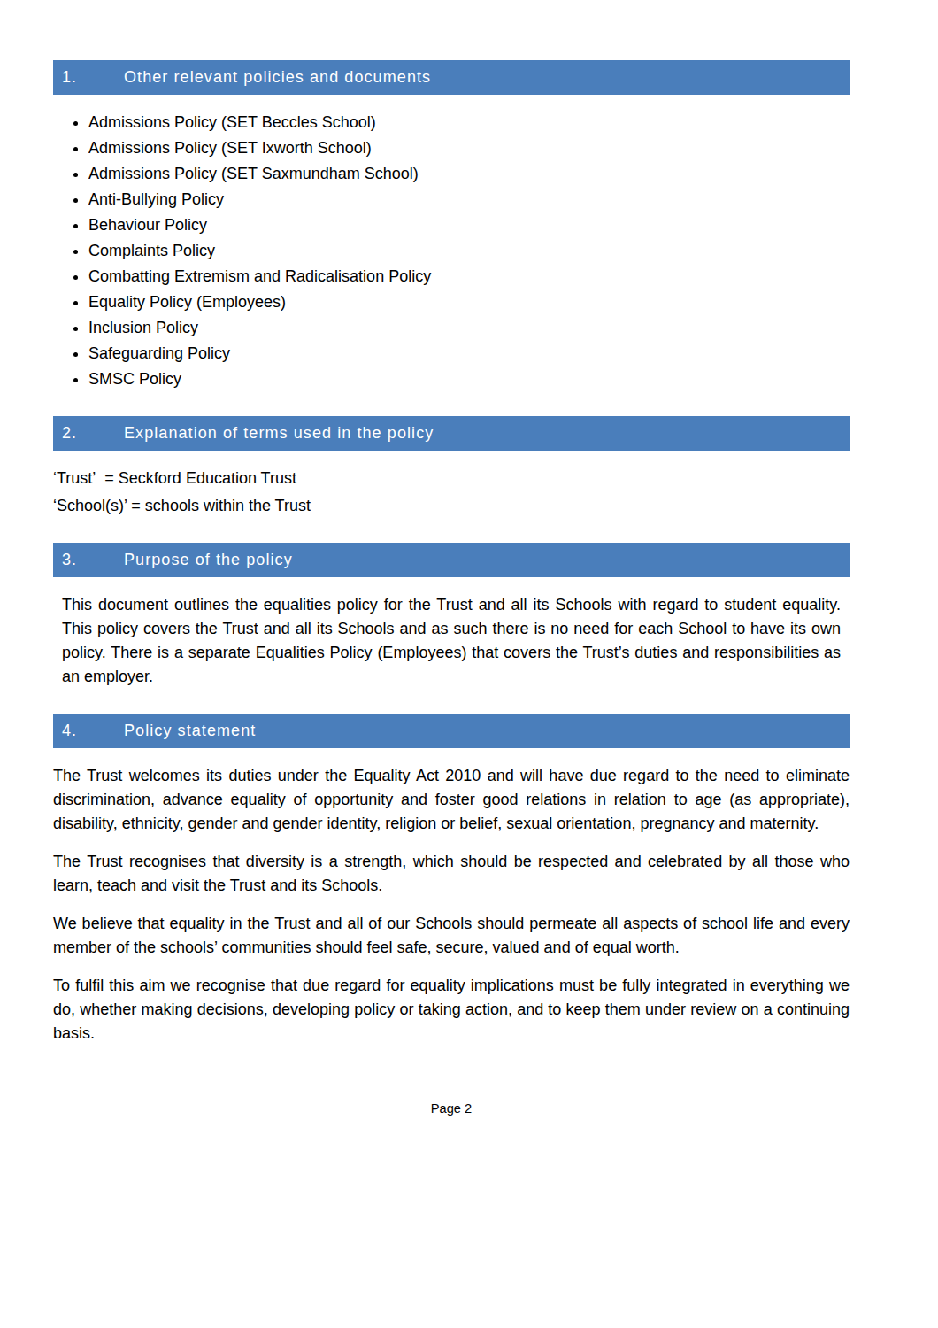1. Other relevant policies and documents
Admissions Policy (SET Beccles School)
Admissions Policy (SET Ixworth School)
Admissions Policy (SET Saxmundham School)
Anti-Bullying Policy
Behaviour Policy
Complaints Policy
Combatting Extremism and Radicalisation Policy
Equality Policy (Employees)
Inclusion Policy
Safeguarding Policy
SMSC Policy
2. Explanation of terms used in the policy
‘Trust’ = Seckford Education Trust
‘School(s)’ = schools within the Trust
3. Purpose of the policy
This document outlines the equalities policy for the Trust and all its Schools with regard to student equality. This policy covers the Trust and all its Schools and as such there is no need for each School to have its own policy. There is a separate Equalities Policy (Employees) that covers the Trust’s duties and responsibilities as an employer.
4. Policy statement
The Trust welcomes its duties under the Equality Act 2010 and will have due regard to the need to eliminate discrimination, advance equality of opportunity and foster good relations in relation to age (as appropriate), disability, ethnicity, gender and gender identity, religion or belief, sexual orientation, pregnancy and maternity.
The Trust recognises that diversity is a strength, which should be respected and celebrated by all those who learn, teach and visit the Trust and its Schools.
We believe that equality in the Trust and all of our Schools should permeate all aspects of school life and every member of the schools’ communities should feel safe, secure, valued and of equal worth.
To fulfil this aim we recognise that due regard for equality implications must be fully integrated in everything we do, whether making decisions, developing policy or taking action, and to keep them under review on a continuing basis.
Page 2